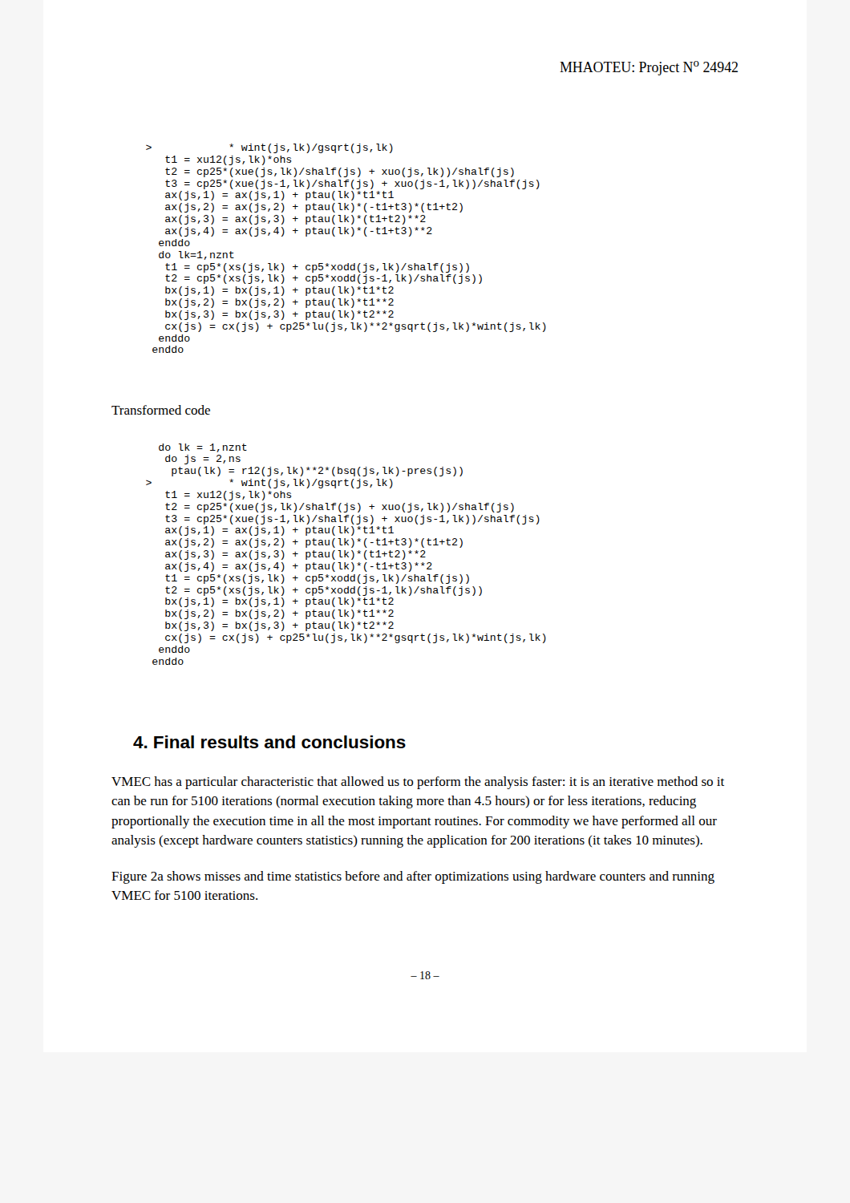MHAOTEU: Project No 24942
>            * wint(js,lk)/gsqrt(js,lk)
   t1 = xu12(js,lk)*ohs
   t2 = cp25*(xue(js,lk)/shalf(js) + xuo(js,lk))/shalf(js)
   t3 = cp25*(xue(js-1,lk)/shalf(js) + xuo(js-1,lk))/shalf(js)
   ax(js,1) = ax(js,1) + ptau(lk)*t1*t1
   ax(js,2) = ax(js,2) + ptau(lk)*(-t1+t3)*(t1+t2)
   ax(js,3) = ax(js,3) + ptau(lk)*(t1+t2)**2
   ax(js,4) = ax(js,4) + ptau(lk)*(-t1+t3)**2
  enddo
  do lk=1,nznt
   t1 = cp5*(xs(js,lk) + cp5*xodd(js,lk)/shalf(js))
   t2 = cp5*(xs(js,lk) + cp5*xodd(js-1,lk)/shalf(js))
   bx(js,1) = bx(js,1) + ptau(lk)*t1*t2
   bx(js,2) = bx(js,2) + ptau(lk)*t1**2
   bx(js,3) = bx(js,3) + ptau(lk)*t2**2
   cx(js) = cx(js) + cp25*lu(js,lk)**2*gsqrt(js,lk)*wint(js,lk)
  enddo
 enddo
Transformed code
  do lk = 1,nznt
   do js = 2,ns
    ptau(lk) = r12(js,lk)**2*(bsq(js,lk)-pres(js))
>            * wint(js,lk)/gsqrt(js,lk)
   t1 = xu12(js,lk)*ohs
   t2 = cp25*(xue(js,lk)/shalf(js) + xuo(js,lk))/shalf(js)
   t3 = cp25*(xue(js-1,lk)/shalf(js) + xuo(js-1,lk))/shalf(js)
   ax(js,1) = ax(js,1) + ptau(lk)*t1*t1
   ax(js,2) = ax(js,2) + ptau(lk)*(-t1+t3)*(t1+t2)
   ax(js,3) = ax(js,3) + ptau(lk)*(t1+t2)**2
   ax(js,4) = ax(js,4) + ptau(lk)*(-t1+t3)**2
   t1 = cp5*(xs(js,lk) + cp5*xodd(js,lk)/shalf(js))
   t2 = cp5*(xs(js,lk) + cp5*xodd(js-1,lk)/shalf(js))
   bx(js,1) = bx(js,1) + ptau(lk)*t1*t2
   bx(js,2) = bx(js,2) + ptau(lk)*t1**2
   bx(js,3) = bx(js,3) + ptau(lk)*t2**2
   cx(js) = cx(js) + cp25*lu(js,lk)**2*gsqrt(js,lk)*wint(js,lk)
  enddo
 enddo
4. Final results and conclusions
VMEC has a particular characteristic that allowed us to perform the analysis faster: it is an iterative method so it can be run for 5100 iterations (normal execution taking more than 4.5 hours) or for less iterations, reducing proportionally the execution time in all the most important routines. For commodity we have performed all our analysis (except hardware counters statistics) running the application for 200 iterations (it takes 10 minutes).
Figure 2a shows misses and time statistics before and after optimizations using hardware counters and running VMEC for 5100 iterations.
– 18 –